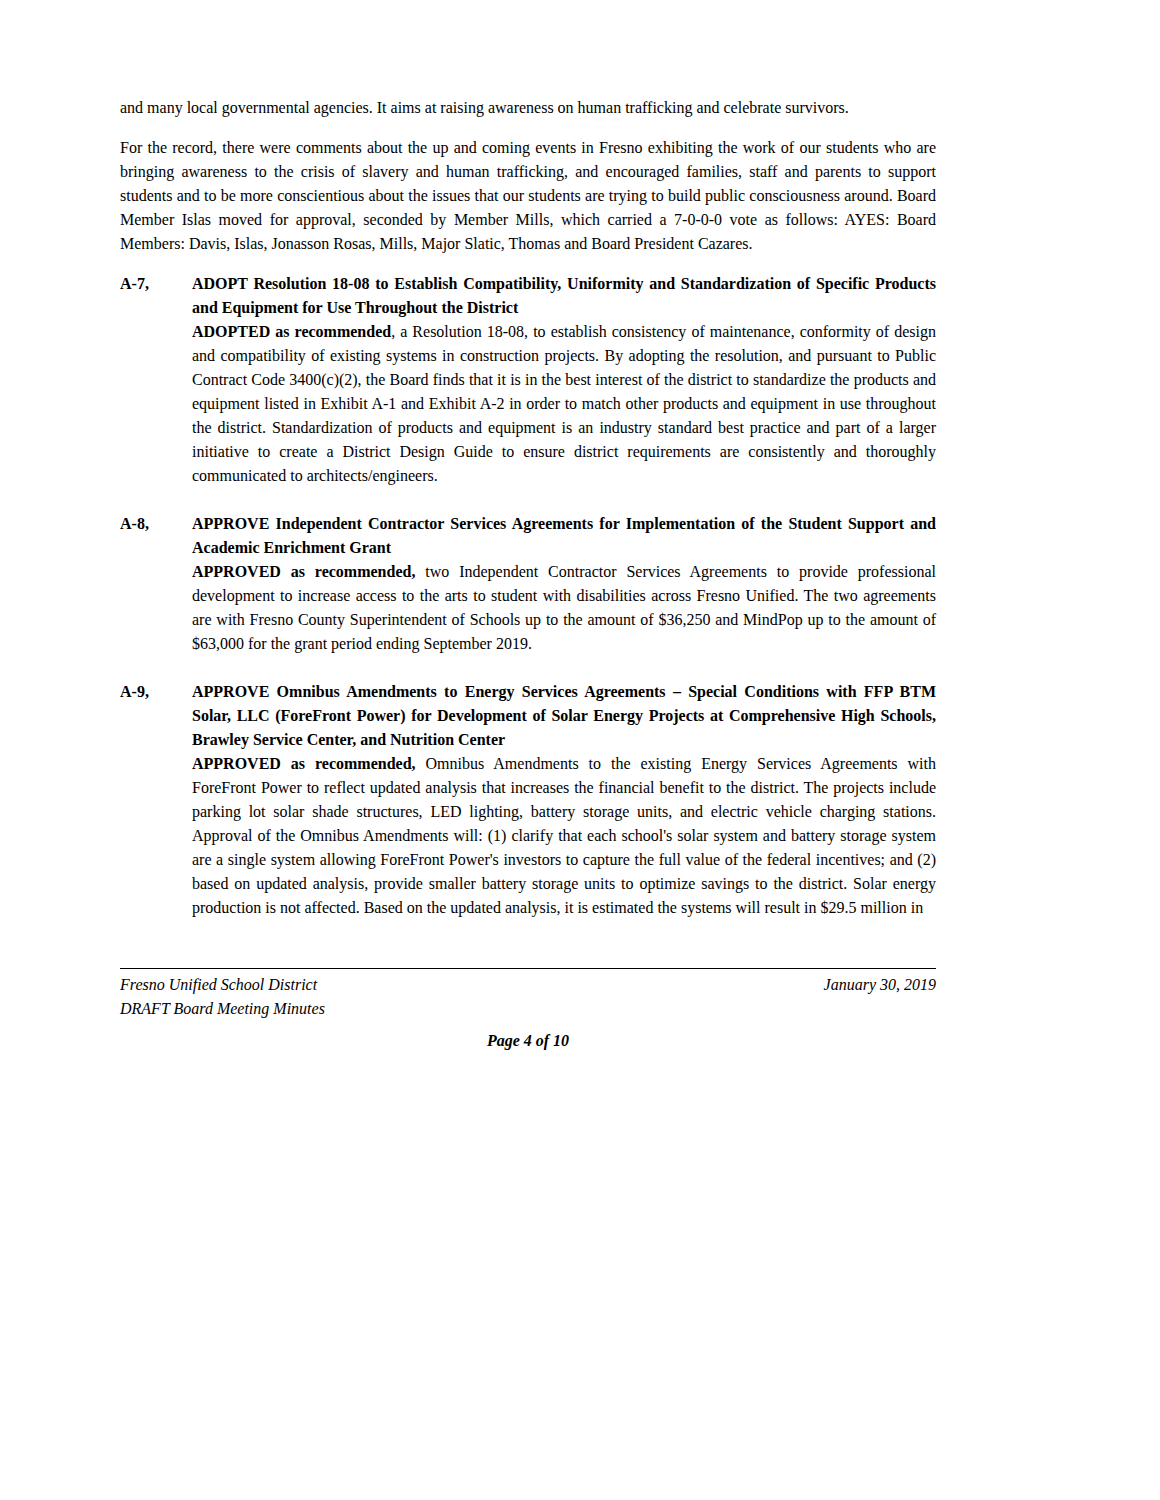and many local governmental agencies. It aims at raising awareness on human trafficking and celebrate survivors.
For the record, there were comments about the up and coming events in Fresno exhibiting the work of our students who are bringing awareness to the crisis of slavery and human trafficking, and encouraged families, staff and parents to support students and to be more conscientious about the issues that our students are trying to build public consciousness around. Board Member Islas moved for approval, seconded by Member Mills, which carried a 7-0-0-0 vote as follows: AYES: Board Members: Davis, Islas, Jonasson Rosas, Mills, Major Slatic, Thomas and Board President Cazares.
A-7,
ADOPT Resolution 18-08 to Establish Compatibility, Uniformity and Standardization of Specific Products and Equipment for Use Throughout the District
ADOPTED as recommended, a Resolution 18-08, to establish consistency of maintenance, conformity of design and compatibility of existing systems in construction projects. By adopting the resolution, and pursuant to Public Contract Code 3400(c)(2), the Board finds that it is in the best interest of the district to standardize the products and equipment listed in Exhibit A-1 and Exhibit A-2 in order to match other products and equipment in use throughout the district. Standardization of products and equipment is an industry standard best practice and part of a larger initiative to create a District Design Guide to ensure district requirements are consistently and thoroughly communicated to architects/engineers.
A-8,
APPROVE Independent Contractor Services Agreements for Implementation of the Student Support and Academic Enrichment Grant
APPROVED as recommended, two Independent Contractor Services Agreements to provide professional development to increase access to the arts to student with disabilities across Fresno Unified. The two agreements are with Fresno County Superintendent of Schools up to the amount of $36,250 and MindPop up to the amount of $63,000 for the grant period ending September 2019.
A-9,
APPROVE Omnibus Amendments to Energy Services Agreements – Special Conditions with FFP BTM Solar, LLC (ForeFront Power) for Development of Solar Energy Projects at Comprehensive High Schools, Brawley Service Center, and Nutrition Center
APPROVED as recommended, Omnibus Amendments to the existing Energy Services Agreements with ForeFront Power to reflect updated analysis that increases the financial benefit to the district. The projects include parking lot solar shade structures, LED lighting, battery storage units, and electric vehicle charging stations. Approval of the Omnibus Amendments will: (1) clarify that each school's solar system and battery storage system are a single system allowing ForeFront Power's investors to capture the full value of the federal incentives; and (2) based on updated analysis, provide smaller battery storage units to optimize savings to the district. Solar energy production is not affected. Based on the updated analysis, it is estimated the systems will result in $29.5 million in
Fresno Unified School District January 30, 2019
DRAFT Board Meeting Minutes
Page 4 of 10